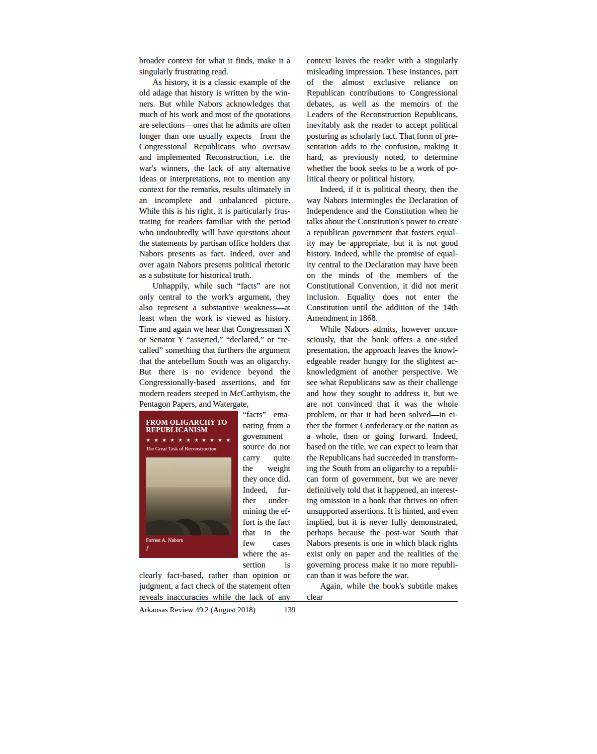broader context for what it finds, make it a singularly frustrating read.
As history, it is a classic example of the old adage that history is written by the winners. But while Nabors acknowledges that much of his work and most of the quotations are selections—ones that he admits are often longer than one usually expects—from the Congressional Republicans who oversaw and implemented Reconstruction, i.e. the war's winners, the lack of any alternative ideas or interpretations, not to mention any context for the remarks, results ultimately in an incomplete and unbalanced picture. While this is his right, it is particularly frustrating for readers familiar with the period who undoubtedly will have questions about the statements by partisan office holders that Nabors presents as fact. Indeed, over and over again Nabors presents political rhetoric as a substitute for historical truth.
Unhappily, while such “facts” are not only central to the work's argument, they also represent a substantive weakness—at least when the work is viewed as history. Time and again we hear that Congressman X or Senator Y “asserted,” “declared,” or “recalled” something that furthers the argument that the antebellum South was an oligarchy. But there is no evidence beyond the Congressionally-based assertions, and for modern readers steeped in McCarthyism, the Pentagon Papers, and Watergate,
From Oligarchy to
Republicanism
★ ★ ★ ★ ★ ★ ★ ★ ★ ★ ★ ★
The Great Task of Reconstruction
Forrest A. Nabors
ƒ
“facts” emanating from a government source do not carry quite the weight they once did. Indeed, further undermining the effort is the fact that in the few cases where the assertion is clearly fact-based, rather than opinion or judgment, a fact check of the statement often reveals inaccuracies while the lack of any context leaves the reader with a singularly misleading impression. These instances, part of the almost exclusive reliance on Republican contributions to Congressional debates, as well as the memoirs of the Leaders of the Reconstruction Republicans, inevitably ask the reader to accept political posturing as scholarly fact. That form of presentation adds to the confusion, making it hard, as previously noted, to determine whether the book seeks to be a work of political theory or political history.
Indeed, if it is political theory, then the way Nabors intermingles the Declaration of Independence and the Constitution when he talks about the Constitution's power to create a republican government that fosters equality may be appropriate, but it is not good history. Indeed, while the promise of equality central to the Declaration may have been on the minds of the members of the Constitutional Convention, it did not merit inclusion. Equality does not enter the Constitution until the addition of the 14th Amendment in 1868.
While Nabors admits, however unconsciously, that the book offers a one-sided presentation, the approach leaves the knowledgeable reader hungry for the slightest acknowledgment of another perspective. We see what Republicans saw as their challenge and how they sought to address it, but we are not convinced that it was the whole problem, or that it had been solved—in either the former Confederacy or the nation as a whole, then or going forward. Indeed, based on the title, we can expect to learn that the Republicans had succeeded in transforming the South from an oligarchy to a republican form of government, but we are never definitively told that it happened, an interesting omission in a book that thrives on often unsupported assertions. It is hinted, and even implied, but it is never fully demonstrated, perhaps because the post-war South that Nabors presents is one in which black rights exist only on paper and the realities of the governing process make it no more republican than it was before the war.
Again, while the book's subtitle makes clear
Arkansas Review 49.2 (August 2018) 139